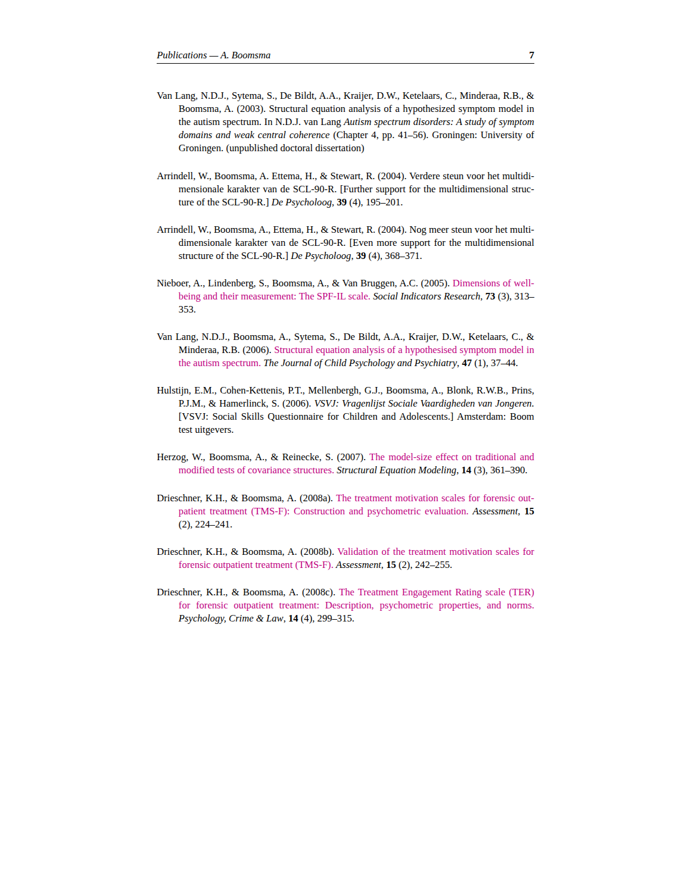Publications — A. Boomsma 7
Van Lang, N.D.J., Sytema, S., De Bildt, A.A., Kraijer, D.W., Ketelaars, C., Minderaa, R.B., & Boomsma, A. (2003). Structural equation analysis of a hypothesized symptom model in the autism spectrum. In N.D.J. van Lang Autism spectrum disorders: A study of symptom domains and weak central coherence (Chapter 4, pp. 41–56). Groningen: University of Groningen. (unpublished doctoral dissertation)
Arrindell, W., Boomsma, A. Ettema, H., & Stewart, R. (2004). Verdere steun voor het multidimensionale karakter van de SCL-90-R. [Further support for the multidimensional structure of the SCL-90-R.] De Psycholoog, 39 (4), 195–201.
Arrindell, W., Boomsma, A., Ettema, H., & Stewart, R. (2004). Nog meer steun voor het multidimensionale karakter van de SCL-90-R. [Even more support for the multidimensional structure of the SCL-90-R.] De Psycholoog, 39 (4), 368–371.
Nieboer, A., Lindenberg, S., Boomsma, A., & Van Bruggen, A.C. (2005). Dimensions of well-being and their measurement: The SPF-IL scale. Social Indicators Research, 73 (3), 313–353.
Van Lang, N.D.J., Boomsma, A., Sytema, S., De Bildt, A.A., Kraijer, D.W., Ketelaars, C., & Minderaa, R.B. (2006). Structural equation analysis of a hypothesised symptom model in the autism spectrum. The Journal of Child Psychology and Psychiatry, 47 (1), 37–44.
Hulstijn, E.M., Cohen-Kettenis, P.T., Mellenbergh, G.J., Boomsma, A., Blonk, R.W.B., Prins, P.J.M., & Hamerlinck, S. (2006). VSVJ: Vragenlijst Sociale Vaardigheden van Jongeren. [VSVJ: Social Skills Questionnaire for Children and Adolescents.] Amsterdam: Boom test uitgevers.
Herzog, W., Boomsma, A., & Reinecke, S. (2007). The model-size effect on traditional and modified tests of covariance structures. Structural Equation Modeling, 14 (3), 361–390.
Drieschner, K.H., & Boomsma, A. (2008a). The treatment motivation scales for forensic outpatient treatment (TMS-F): Construction and psychometric evaluation. Assessment, 15 (2), 224–241.
Drieschner, K.H., & Boomsma, A. (2008b). Validation of the treatment motivation scales for forensic outpatient treatment (TMS-F). Assessment, 15 (2), 242–255.
Drieschner, K.H., & Boomsma, A. (2008c). The Treatment Engagement Rating scale (TER) for forensic outpatient treatment: Description, psychometric properties, and norms. Psychology, Crime & Law, 14 (4), 299–315.